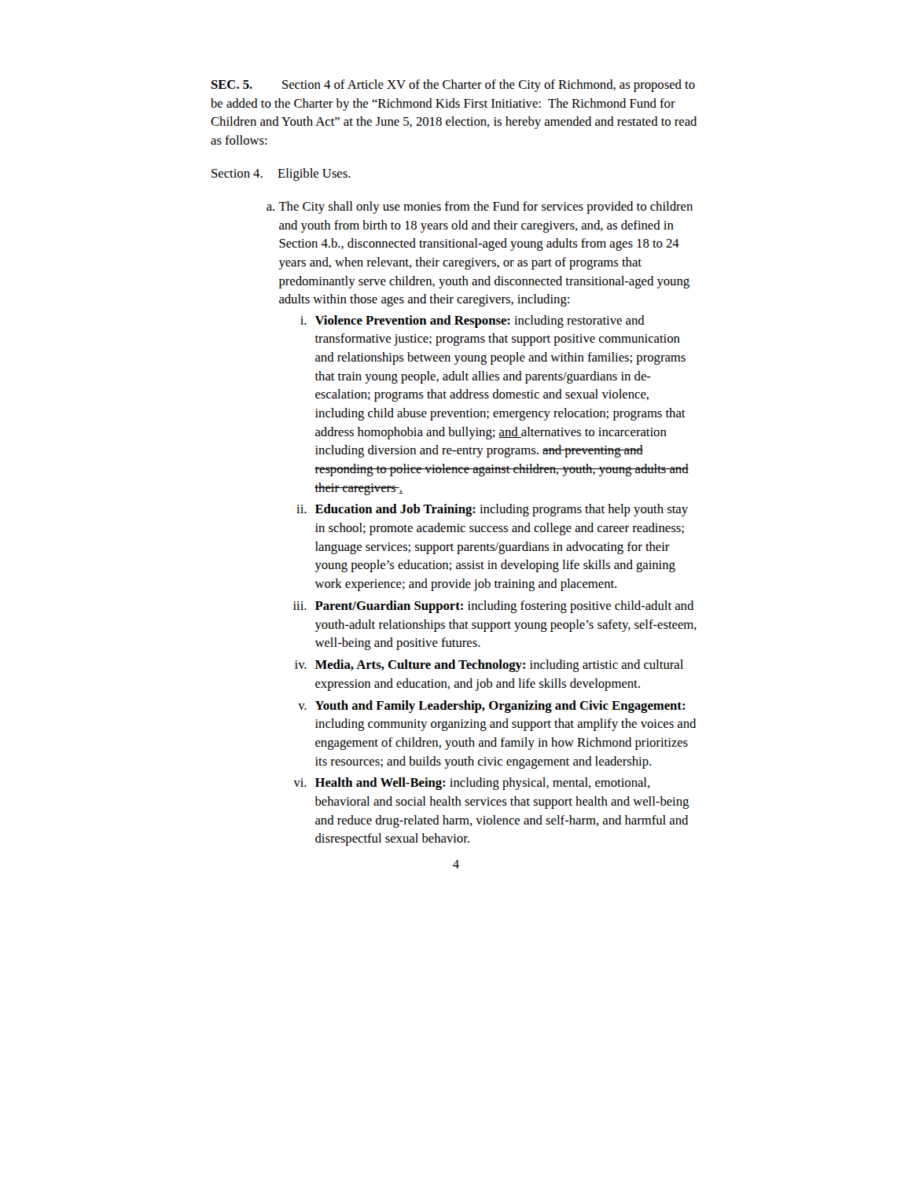SEC. 5. Section 4 of Article XV of the Charter of the City of Richmond, as proposed to be added to the Charter by the “Richmond Kids First Initiative: The Richmond Fund for Children and Youth Act” at the June 5, 2018 election, is hereby amended and restated to read as follows:
Section 4. Eligible Uses.
The City shall only use monies from the Fund for services provided to children and youth from birth to 18 years old and their caregivers, and, as defined in Section 4.b., disconnected transitional-aged young adults from ages 18 to 24 years and, when relevant, their caregivers, or as part of programs that predominantly serve children, youth and disconnected transitional-aged young adults within those ages and their caregivers, including:
Violence Prevention and Response: including restorative and transformative justice; programs that support positive communication and relationships between young people and within families; programs that train young people, adult allies and parents/guardians in de-escalation; programs that address domestic and sexual violence, including child abuse prevention; emergency relocation; programs that address homophobia and bullying; and alternatives to incarceration including diversion and re-entry programs. and preventing and responding to police violence against children, youth, young adults and their caregivers .
Education and Job Training: including programs that help youth stay in school; promote academic success and college and career readiness; language services; support parents/guardians in advocating for their young people’s education; assist in developing life skills and gaining work experience; and provide job training and placement.
Parent/Guardian Support: including fostering positive child-adult and youth-adult relationships that support young people’s safety, self-esteem, well-being and positive futures.
Media, Arts, Culture and Technology: including artistic and cultural expression and education, and job and life skills development.
Youth and Family Leadership, Organizing and Civic Engagement: including community organizing and support that amplify the voices and engagement of children, youth and family in how Richmond prioritizes its resources; and builds youth civic engagement and leadership.
Health and Well-Being: including physical, mental, emotional, behavioral and social health services that support health and well-being and reduce drug-related harm, violence and self-harm, and harmful and disrespectful sexual behavior.
4